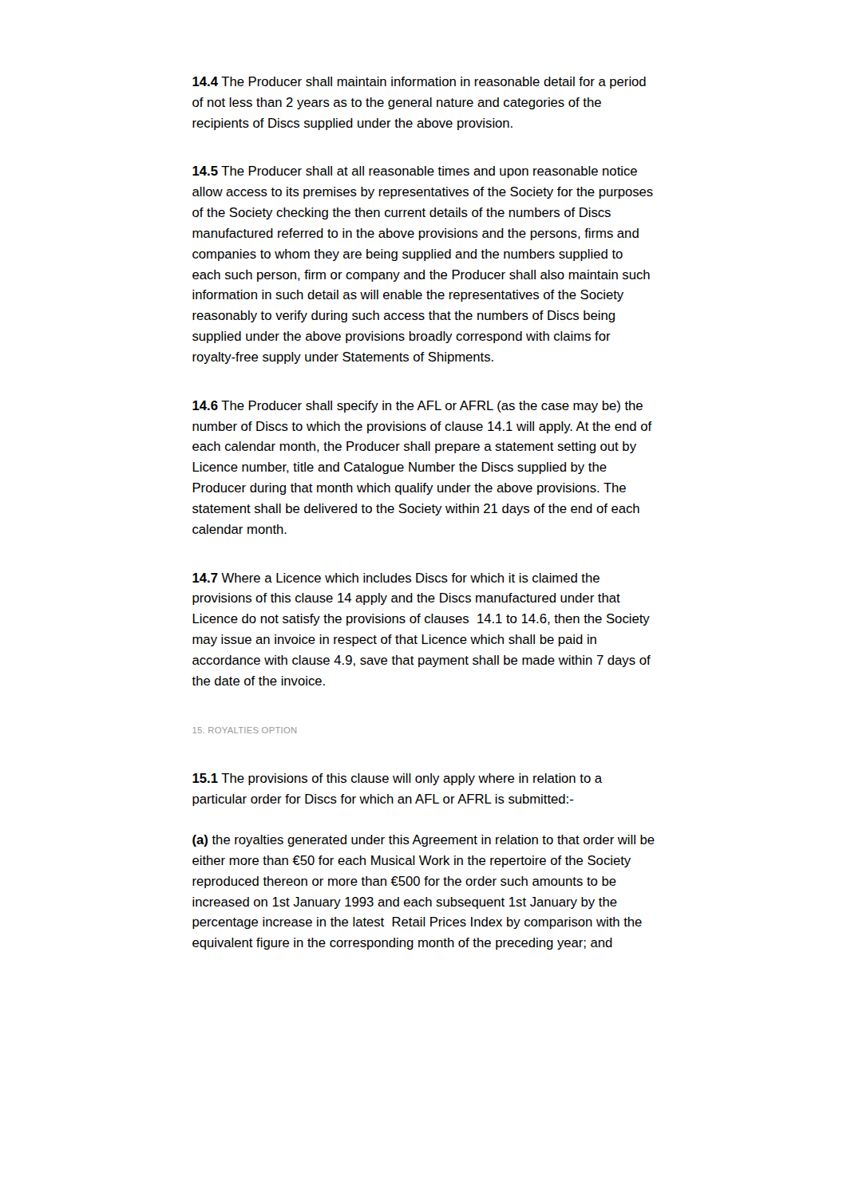14.4 The Producer shall maintain information in reasonable detail for a period of not less than 2 years as to the general nature and categories of the recipients of Discs supplied under the above provision.
14.5 The Producer shall at all reasonable times and upon reasonable notice allow access to its premises by representatives of the Society for the purposes of the Society checking the then current details of the numbers of Discs manufactured referred to in the above provisions and the persons, firms and companies to whom they are being supplied and the numbers supplied to each such person, firm or company and the Producer shall also maintain such information in such detail as will enable the representatives of the Society reasonably to verify during such access that the numbers of Discs being supplied under the above provisions broadly correspond with claims for royalty-free supply under Statements of Shipments.
14.6 The Producer shall specify in the AFL or AFRL (as the case may be) the number of Discs to which the provisions of clause 14.1 will apply. At the end of each calendar month, the Producer shall prepare a statement setting out by Licence number, title and Catalogue Number the Discs supplied by the Producer during that month which qualify under the above provisions. The statement shall be delivered to the Society within 21 days of the end of each calendar month.
14.7 Where a Licence which includes Discs for which it is claimed the provisions of this clause 14 apply and the Discs manufactured under that Licence do not satisfy the provisions of clauses 14.1 to 14.6, then the Society may issue an invoice in respect of that Licence which shall be paid in accordance with clause 4.9, save that payment shall be made within 7 days of the date of the invoice.
15. Royalties Option
15.1 The provisions of this clause will only apply where in relation to a particular order for Discs for which an AFL or AFRL is submitted:-
(a) the royalties generated under this Agreement in relation to that order will be either more than €50 for each Musical Work in the repertoire of the Society reproduced thereon or more than €500 for the order such amounts to be increased on 1st January 1993 and each subsequent 1st January by the percentage increase in the latest Retail Prices Index by comparison with the equivalent figure in the corresponding month of the preceding year; and